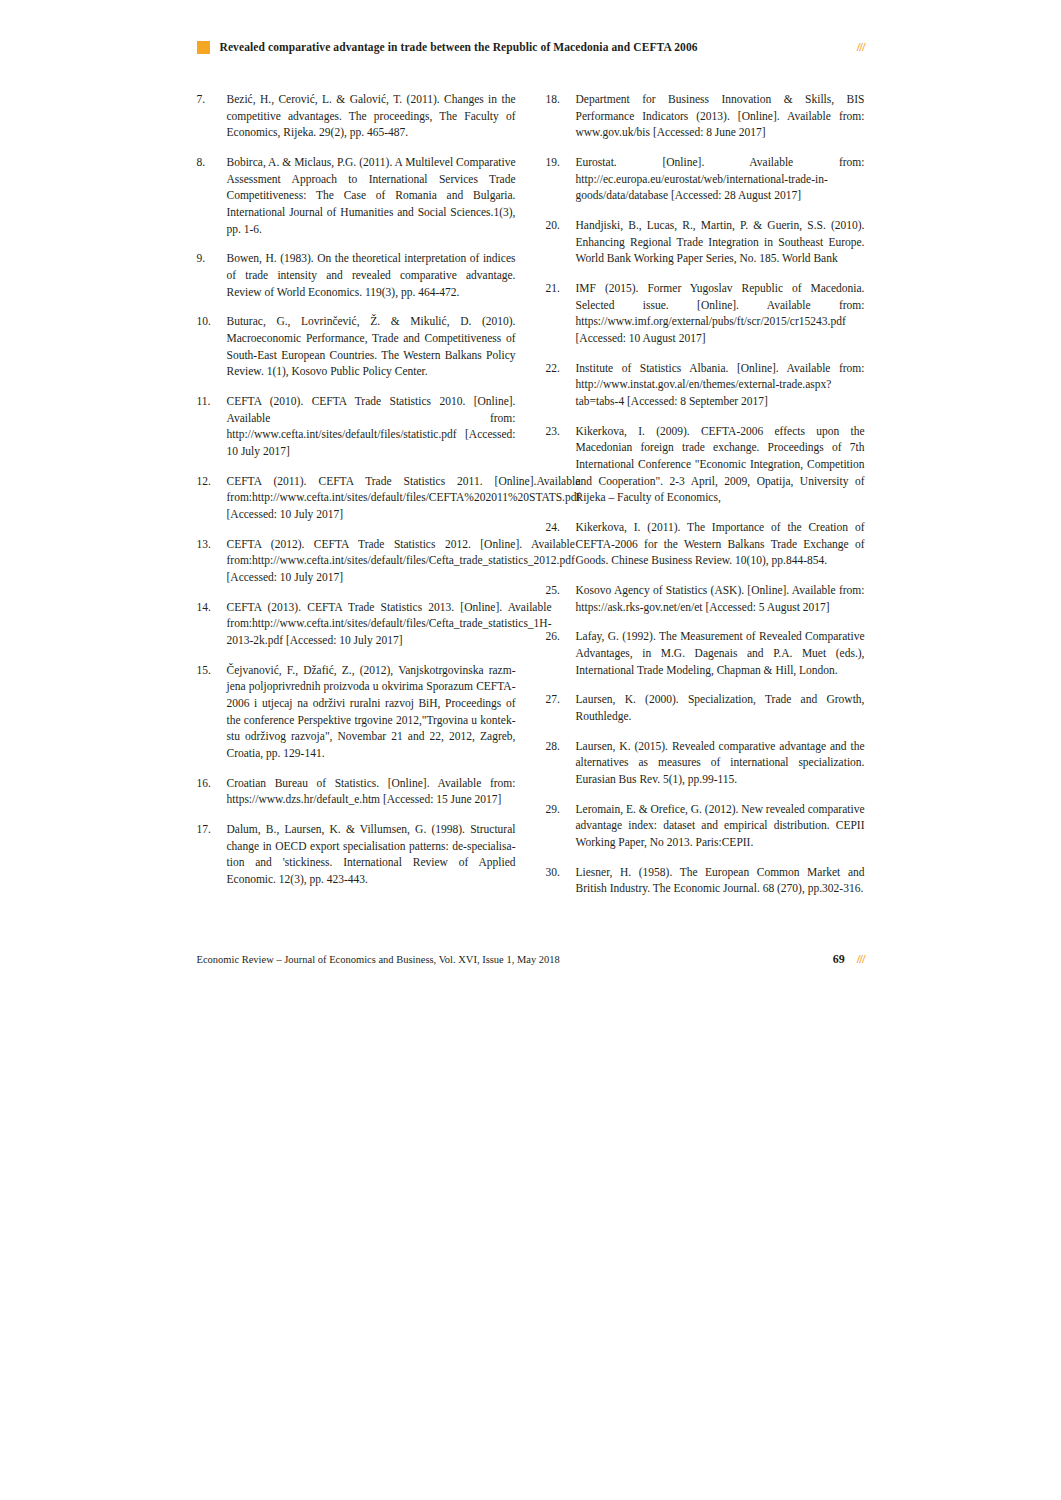Revealed comparative advantage in trade between the Republic of Macedonia and CEFTA 2006
///
7. Bezić, H., Cerović, L. & Galović, T. (2011). Changes in the competitive advantages. The proceedings, The Faculty of Economics, Rijeka. 29(2), pp. 465-487.
8. Bobirca, A. & Miclaus, P.G. (2011). A Multilevel Comparative Assessment Approach to International Services Trade Competitiveness: The Case of Romania and Bulgaria. International Journal of Humanities and Social Sciences.1(3), pp. 1-6.
9. Bowen, H. (1983). On the theoretical interpretation of indices of trade intensity and revealed comparative advantage. Review of World Economics. 119(3), pp. 464-472.
10. Buturac, G., Lovrinčević, Ž. & Mikulić, D. (2010). Macroeconomic Performance, Trade and Competitiveness of South-East European Countries. The Western Balkans Policy Review. 1(1), Kosovo Public Policy Center.
11. CEFTA (2010). CEFTA Trade Statistics 2010. [Online]. Available from: http://www.cefta.int/sites/default/files/statistic.pdf [Accessed: 10 July 2017]
12. CEFTA (2011). CEFTA Trade Statistics 2011. [Online].Available from:http://www.cefta.int/sites/default/files/CEFTA%202011%20STATS.pdf [Accessed: 10 July 2017]
13. CEFTA (2012). CEFTA Trade Statistics 2012. [Online]. Available from:http://www.cefta.int/sites/default/files/Cefta_trade_statistics_2012.pdf [Accessed: 10 July 2017]
14. CEFTA (2013). CEFTA Trade Statistics 2013. [Online]. Available from:http://www.cefta.int/sites/default/files/Cefta_trade_statistics_1H-2013-2k.pdf [Accessed: 10 July 2017]
15. Čejvanović, F., Džafić, Z., (2012), Vanjskotrgovinska razmjena poljoprivrednih proizvoda u okvirima Sporazum CEFTA-2006 i utjecaj na održivi ruralni razvoj BiH, Proceedings of the conference Perspektive trgovine 2012,"Trgovina u kontekstu održivog razvoja", Novembar 21 and 22, 2012, Zagreb, Croatia, pp. 129-141.
16. Croatian Bureau of Statistics. [Online]. Available from: https://www.dzs.hr/default_e.htm [Accessed: 15 June 2017]
17. Dalum, B., Laursen, K. & Villumsen, G. (1998). Structural change in OECD export specialisation patterns: de-specialisation and 'stickiness. International Review of Applied Economic. 12(3), pp. 423-443.
18. Department for Business Innovation & Skills, BIS Performance Indicators (2013). [Online]. Available from: www.gov.uk/bis [Accessed: 8 June 2017]
19. Eurostat. [Online]. Available from: http://ec.europa.eu/eurostat/web/international-trade-in-goods/data/database [Accessed: 28 August 2017]
20. Handjiski, B., Lucas, R., Martin, P. & Guerin, S.S. (2010). Enhancing Regional Trade Integration in Southeast Europe. World Bank Working Paper Series, No. 185. World Bank
21. IMF (2015). Former Yugoslav Republic of Macedonia. Selected issue. [Online]. Available from: https://www.imf.org/external/pubs/ft/scr/2015/cr15243.pdf [Accessed: 10 August 2017]
22. Institute of Statistics Albania. [Online]. Available from: http://www.instat.gov.al/en/themes/external-trade.aspx?tab=tabs-4 [Accessed: 8 September 2017]
23. Kikerkova, I. (2009). CEFTA-2006 effects upon the Macedonian foreign trade exchange. Proceedings of 7th International Conference "Economic Integration, Competition and Cooperation". 2-3 April, 2009, Opatija, University of Rijeka – Faculty of Economics,
24. Kikerkova, I. (2011). The Importance of the Creation of CEFTA-2006 for the Western Balkans Trade Exchange of Goods. Chinese Business Review. 10(10), pp.844-854.
25. Kosovo Agency of Statistics (ASK). [Online]. Available from: https://ask.rks-gov.net/en/et [Accessed: 5 August 2017]
26. Lafay, G. (1992). The Measurement of Revealed Comparative Advantages, in M.G. Dagenais and P.A. Muet (eds.), International Trade Modeling, Chapman & Hill, London.
27. Laursen, K. (2000). Specialization, Trade and Growth, Routhledge.
28. Laursen, K. (2015). Revealed comparative advantage and the alternatives as measures of international specialization. Eurasian Bus Rev. 5(1), pp.99-115.
29. Leromain, E. & Orefice, G. (2012). New revealed comparative advantage index: dataset and empirical distribution. CEPII Working Paper, No 2013. Paris:CEPII.
30. Liesner, H. (1958). The European Common Market and British Industry. The Economic Journal. 68 (270), pp.302-316.
Economic Review – Journal of Economics and Business, Vol. XVI, Issue 1, May 2018
69
///